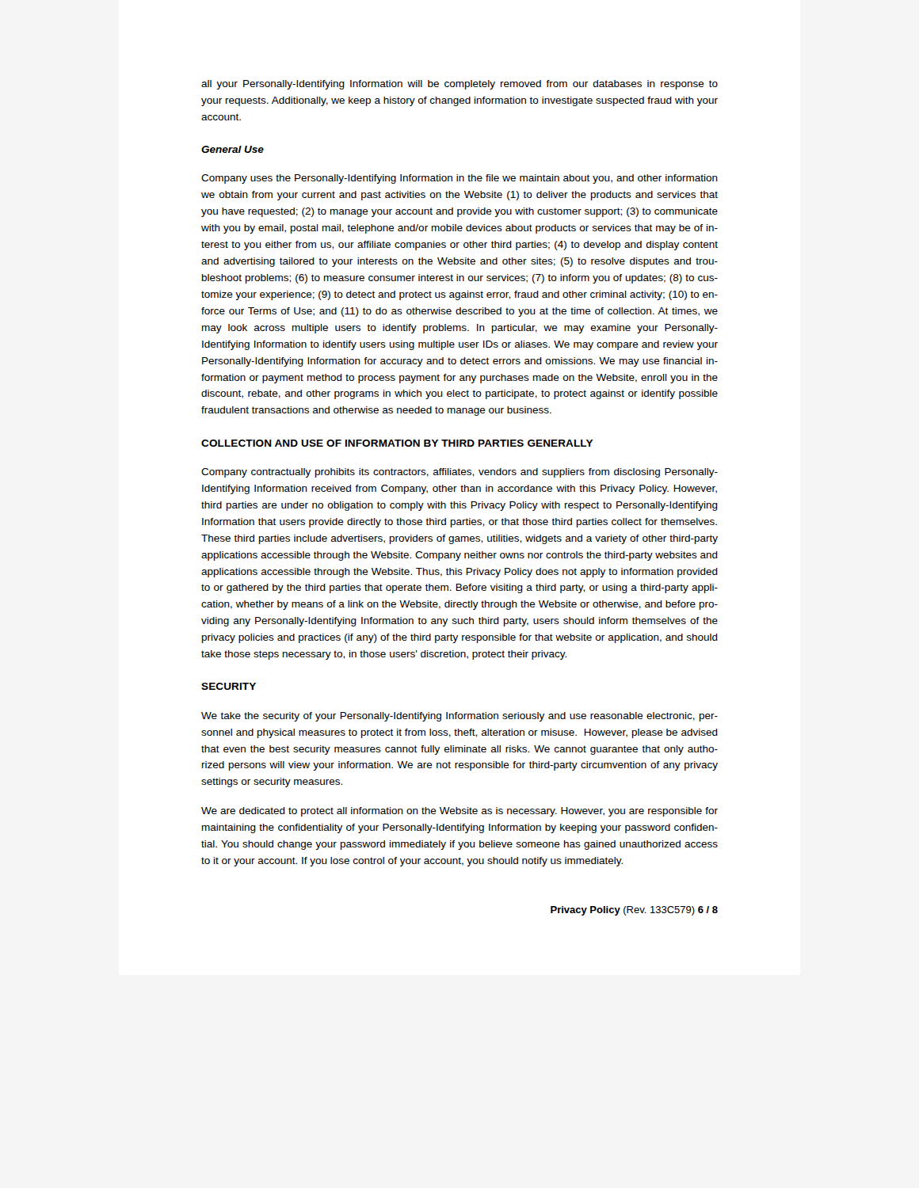all your Personally-Identifying Information will be completely removed from our databases in response to your requests. Additionally, we keep a history of changed information to investigate suspected fraud with your account.
General Use
Company uses the Personally-Identifying Information in the file we maintain about you, and other information we obtain from your current and past activities on the Website (1) to deliver the products and services that you have requested; (2) to manage your account and provide you with customer support; (3) to communicate with you by email, postal mail, telephone and/or mobile devices about products or services that may be of interest to you either from us, our affiliate companies or other third parties; (4) to develop and display content and advertising tailored to your interests on the Website and other sites; (5) to resolve disputes and troubleshoot problems; (6) to measure consumer interest in our services; (7) to inform you of updates; (8) to customize your experience; (9) to detect and protect us against error, fraud and other criminal activity; (10) to enforce our Terms of Use; and (11) to do as otherwise described to you at the time of collection. At times, we may look across multiple users to identify problems. In particular, we may examine your Personally-Identifying Information to identify users using multiple user IDs or aliases. We may compare and review your Personally-Identifying Information for accuracy and to detect errors and omissions. We may use financial information or payment method to process payment for any purchases made on the Website, enroll you in the discount, rebate, and other programs in which you elect to participate, to protect against or identify possible fraudulent transactions and otherwise as needed to manage our business.
COLLECTION AND USE OF INFORMATION BY THIRD PARTIES GENERALLY
Company contractually prohibits its contractors, affiliates, vendors and suppliers from disclosing Personally-Identifying Information received from Company, other than in accordance with this Privacy Policy. However, third parties are under no obligation to comply with this Privacy Policy with respect to Personally-Identifying Information that users provide directly to those third parties, or that those third parties collect for themselves. These third parties include advertisers, providers of games, utilities, widgets and a variety of other third-party applications accessible through the Website. Company neither owns nor controls the third-party websites and applications accessible through the Website. Thus, this Privacy Policy does not apply to information provided to or gathered by the third parties that operate them. Before visiting a third party, or using a third-party application, whether by means of a link on the Website, directly through the Website or otherwise, and before providing any Personally-Identifying Information to any such third party, users should inform themselves of the privacy policies and practices (if any) of the third party responsible for that website or application, and should take those steps necessary to, in those users' discretion, protect their privacy.
SECURITY
We take the security of your Personally-Identifying Information seriously and use reasonable electronic, personnel and physical measures to protect it from loss, theft, alteration or misuse. However, please be advised that even the best security measures cannot fully eliminate all risks. We cannot guarantee that only authorized persons will view your information. We are not responsible for third-party circumvention of any privacy settings or security measures.
We are dedicated to protect all information on the Website as is necessary. However, you are responsible for maintaining the confidentiality of your Personally-Identifying Information by keeping your password confidential. You should change your password immediately if you believe someone has gained unauthorized access to it or your account. If you lose control of your account, you should notify us immediately.
Privacy Policy (Rev. 133C579) 6 / 8